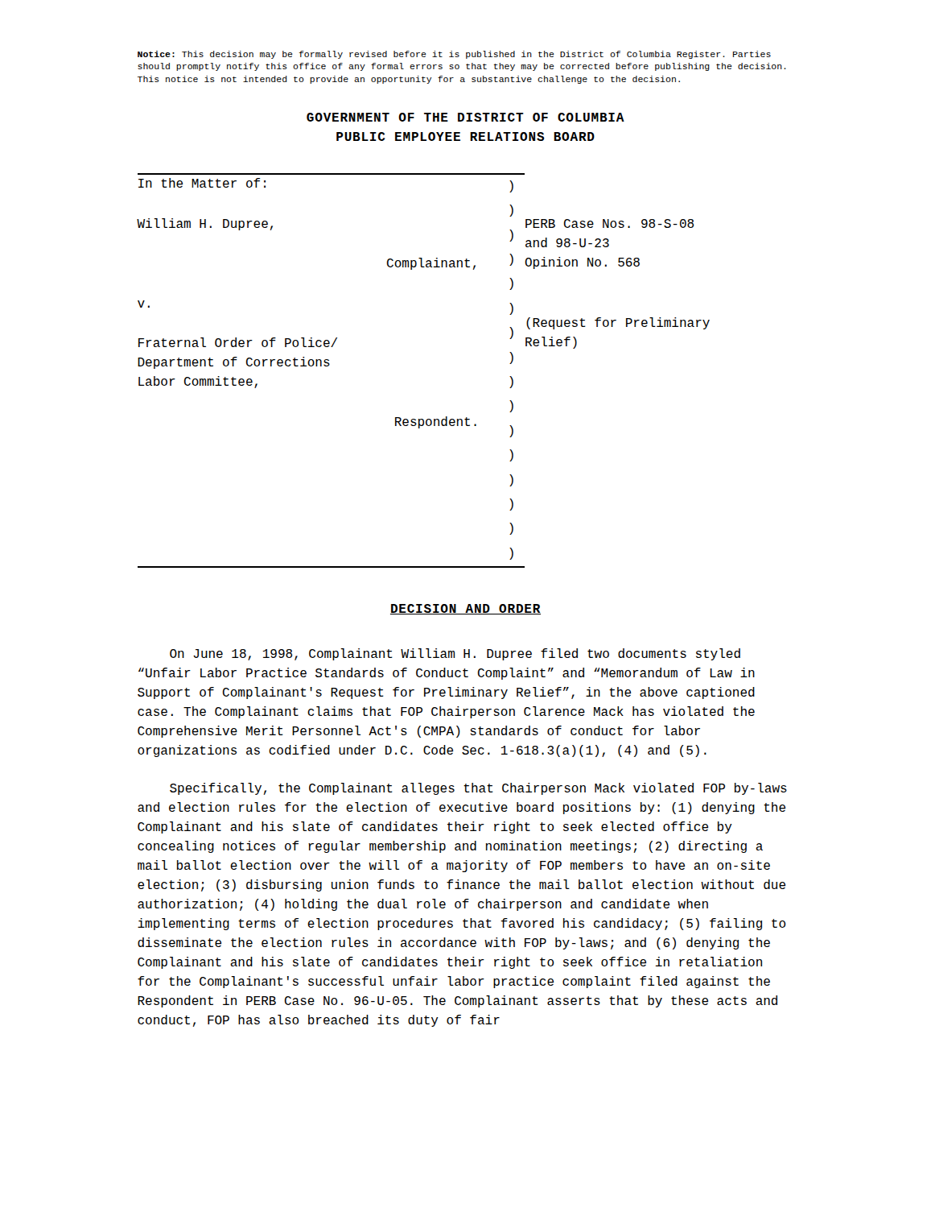Notice: This decision may be formally revised before it is published in the District of Columbia Register. Parties should promptly notify this office of any formal errors so that they may be corrected before publishing the decision. This notice is not intended to provide an opportunity for a substantive challenge to the decision.
GOVERNMENT OF THE DISTRICT OF COLUMBIA
PUBLIC EMPLOYEE RELATIONS BOARD
| In the Matter of: William H. Dupree, Complainant, v. Fraternal Order of Police/ Department of Corrections Labor Committee, Respondent. | ) ) ) ) ) ) ) ) ) ) ) ) ) ) ) ) | PERB Case Nos. 98-S-08 and 98-U-23 Opinion No. 568 (Request for Preliminary Relief) |
DECISION AND ORDER
On June 18, 1998, Complainant William H. Dupree filed two documents styled “Unfair Labor Practice Standards of Conduct Complaint” and “Memorandum of Law in Support of Complainant's Request for Preliminary Relief”, in the above captioned case. The Complainant claims that FOP Chairperson Clarence Mack has violated the Comprehensive Merit Personnel Act's (CMPA) standards of conduct for labor organizations as codified under D.C. Code Sec. 1-618.3(a)(1), (4) and (5).
Specifically, the Complainant alleges that Chairperson Mack violated FOP by-laws and election rules for the election of executive board positions by: (1) denying the Complainant and his slate of candidates their right to seek elected office by concealing notices of regular membership and nomination meetings; (2) directing a mail ballot election over the will of a majority of FOP members to have an on-site election; (3) disbursing union funds to finance the mail ballot election without due authorization; (4) holding the dual role of chairperson and candidate when implementing terms of election procedures that favored his candidacy; (5) failing to disseminate the election rules in accordance with FOP by-laws; and (6) denying the Complainant and his slate of candidates their right to seek office in retaliation for the Complainant's successful unfair labor practice complaint filed against the Respondent in PERB Case No. 96-U-05. The Complainant asserts that by these acts and conduct, FOP has also breached its duty of fair